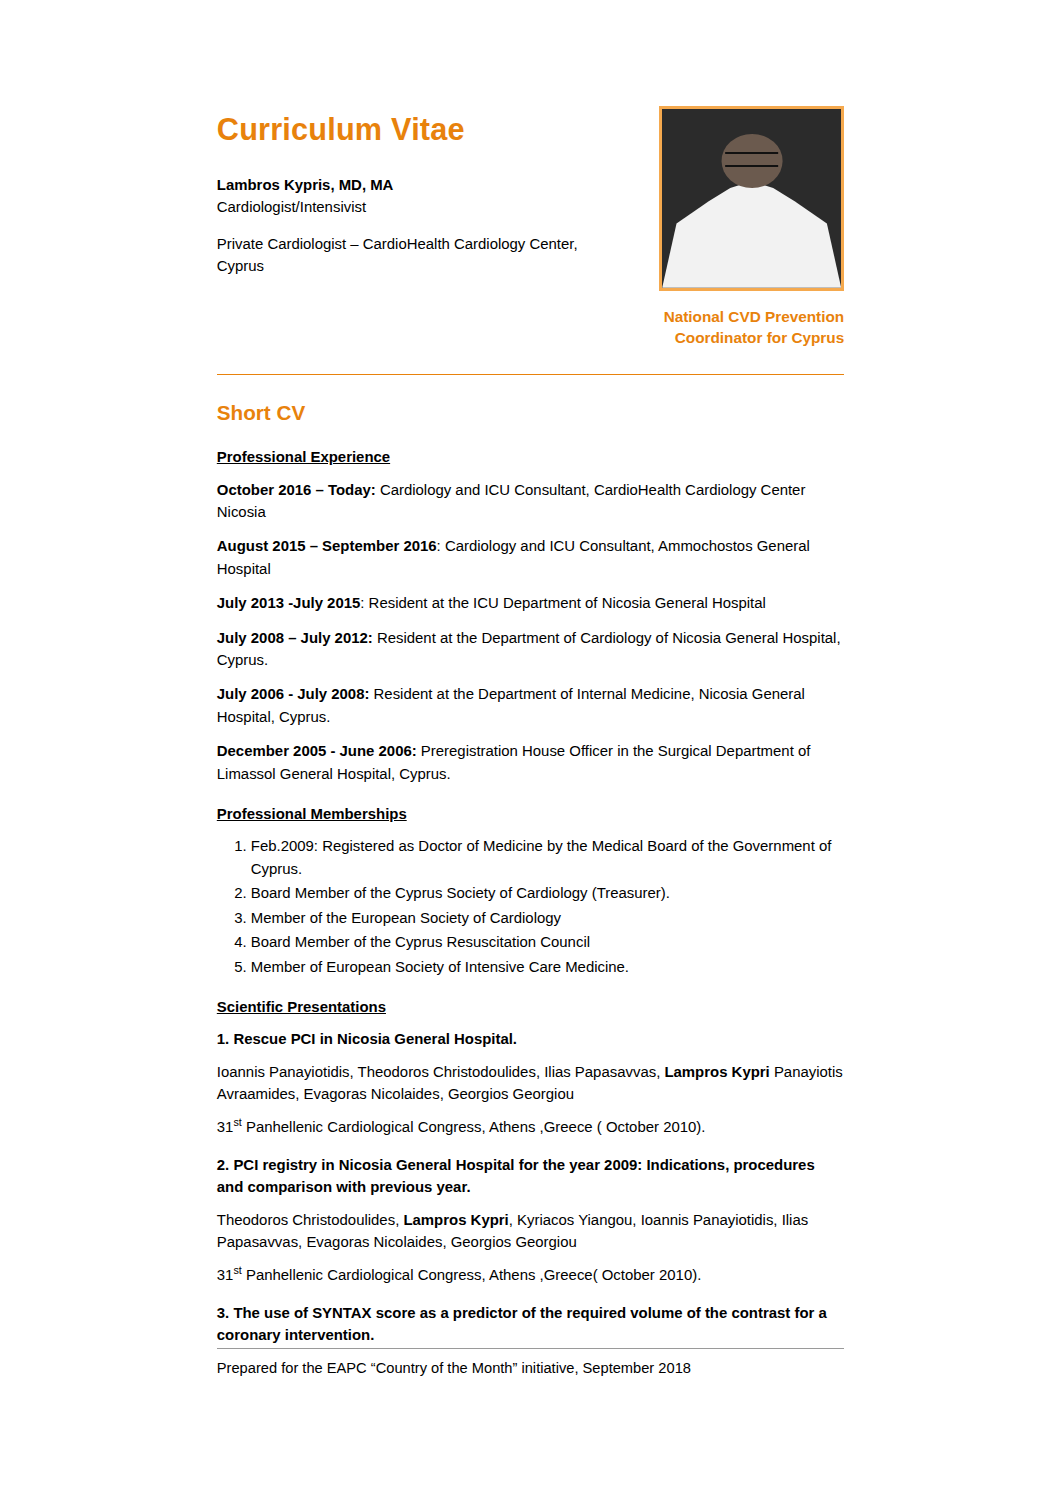Curriculum Vitae
Lambros Kypris, MD, MA
Cardiologist/Intensivist
Private Cardiologist – CardioHealth Cardiology Center,
Cyprus
National CVD Prevention
Coordinator for Cyprus
Short CV
Professional Experience
October 2016 – Today: Cardiology and ICU Consultant, CardioHealth Cardiology Center Nicosia
August 2015 – September 2016: Cardiology and ICU Consultant, Ammochostos General Hospital
July 2013 -July 2015: Resident at the ICU Department of Nicosia General Hospital
July 2008 – July 2012: Resident at the Department of Cardiology of Nicosia General Hospital, Cyprus.
July 2006 - July 2008: Resident at the Department of Internal Medicine, Nicosia General Hospital, Cyprus.
December 2005 - June 2006: Preregistration House Officer in the Surgical Department of Limassol General Hospital, Cyprus.
Professional Memberships
Feb.2009: Registered as Doctor of Medicine by the Medical Board of the Government of Cyprus.
Board Member of the Cyprus Society of Cardiology (Treasurer).
Member of the European Society of Cardiology
Board Member of the Cyprus Resuscitation Council
Member of European Society of Intensive Care Medicine.
Scientific Presentations
1. Rescue PCI in Nicosia General Hospital.
Ioannis Panayiotidis, Theodoros Christodoulides, Ilias Papasavvas, Lampros Kypri Panayiotis Avraamides, Evagoras Nicolaides, Georgios Georgiou
31st Panhellenic Cardiological Congress, Athens ,Greece ( October 2010).
2. PCI registry in Nicosia General Hospital for the year 2009: Indications, procedures and comparison with previous year.
Theodoros Christodoulides, Lampros Kypri, Kyriacos Yiangou, Ioannis Panayiotidis, Ilias Papasavvas, Evagoras Nicolaides, Georgios Georgiou
31st Panhellenic Cardiological Congress, Athens ,Greece( October 2010).
3. The use of SYNTAX score as a predictor of the required volume of the contrast for a coronary intervention.
Prepared for the EAPC “Country of the Month” initiative, September 2018